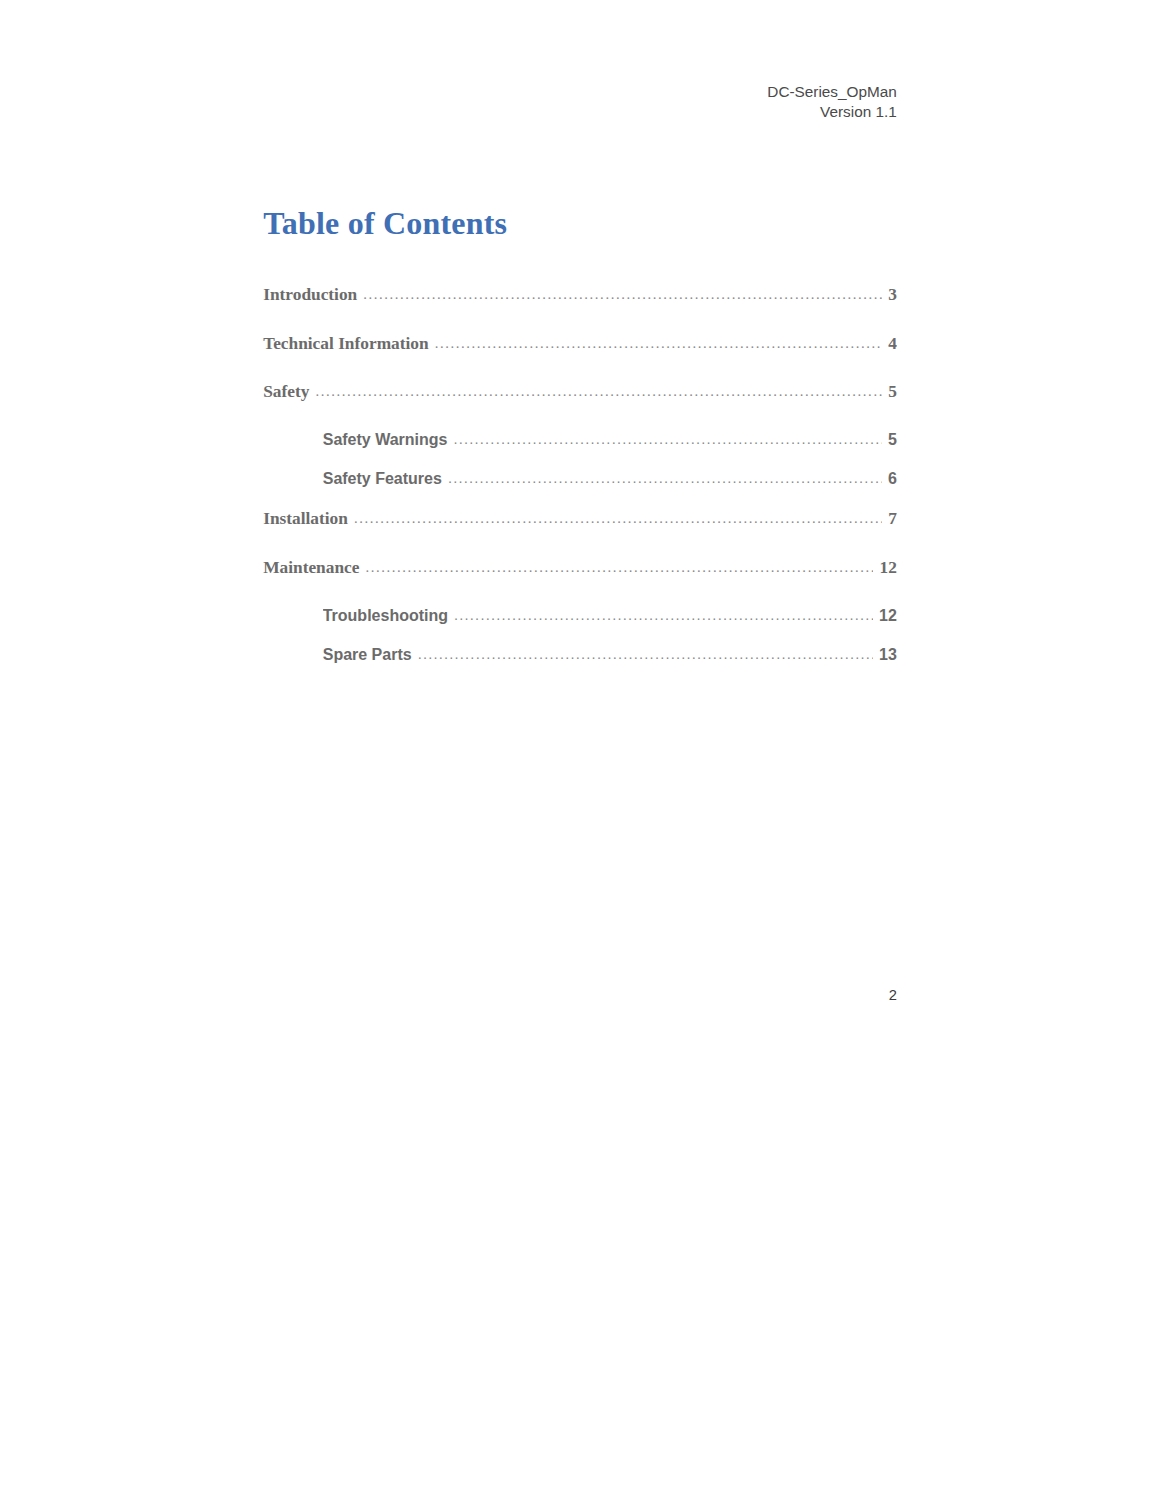DC-Series_OpMan
Version 1.1
Table of Contents
Introduction ........................................................................................................................... 3
Technical Information ........................................................................................................................... 4
Safety ........................................................................................................................... 5
Safety Warnings ........................................................................................................................... 5
Safety Features ........................................................................................................................... 6
Installation ........................................................................................................................... 7
Maintenance ........................................................................................................................... 12
Troubleshooting ........................................................................................................................... 12
Spare Parts ........................................................................................................................... 13
2